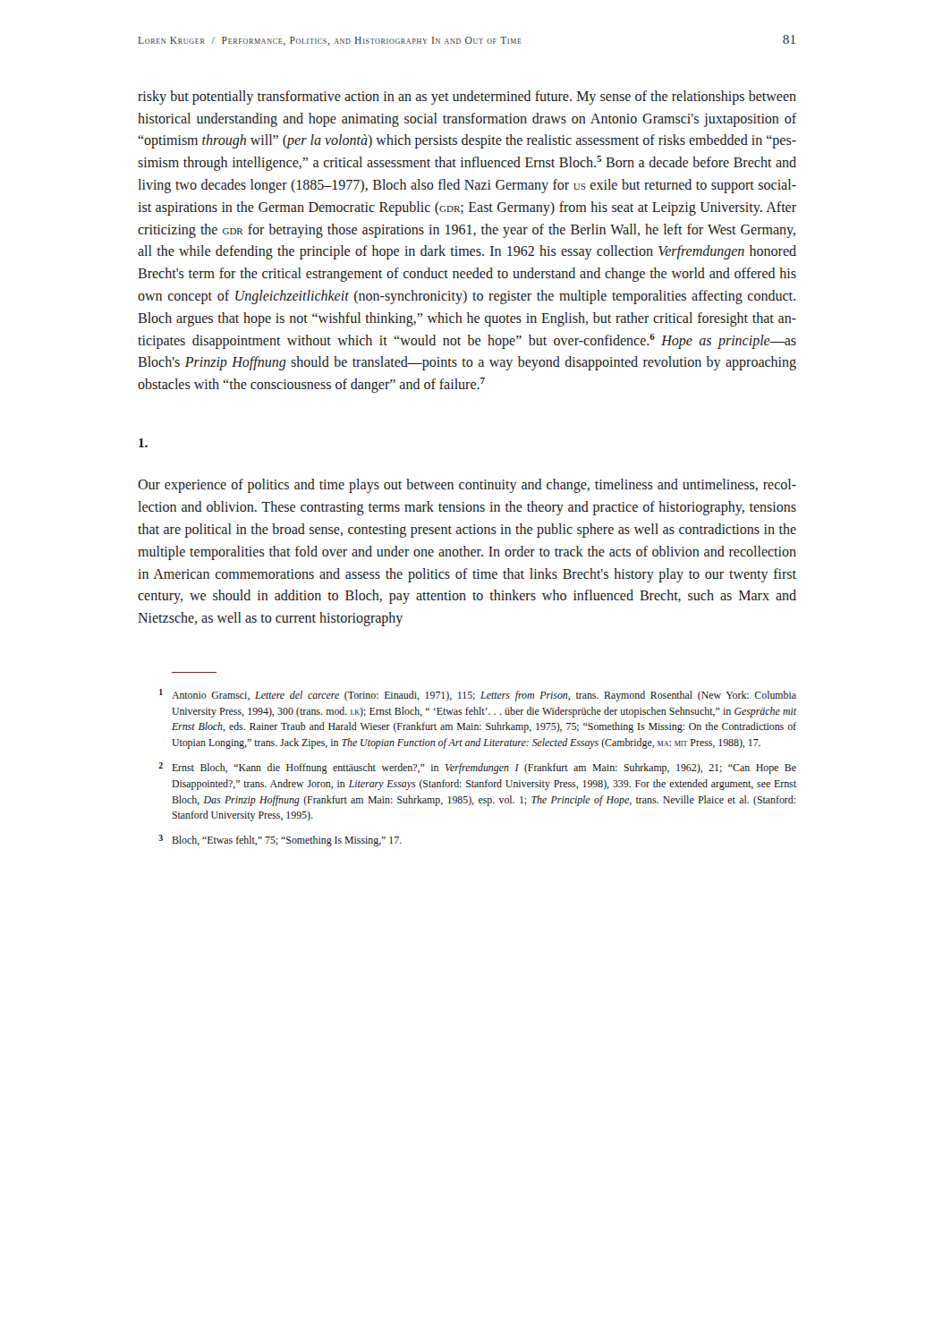Loren Kruger / Performance, Politics, and Historiography In and Out of Time 81
risky but potentially transformative action in an as yet undetermined future. My sense of the relationships between historical understanding and hope animating social transformation draws on Antonio Gramsci's juxtaposition of “optimism through will” (per la volontà) which persists despite the realistic assessment of risks embedded in “pessimism through intelligence,” a critical assessment that influenced Ernst Bloch.5 Born a decade before Brecht and living two decades longer (1885–1977), Bloch also fled Nazi Germany for us exile but returned to support socialist aspirations in the German Democratic Republic (gdr; East Germany) from his seat at Leipzig University. After criticizing the gdr for betraying those aspirations in 1961, the year of the Berlin Wall, he left for West Germany, all the while defending the principle of hope in dark times. In 1962 his essay collection Verfremdungen honored Brecht's term for the critical estrangement of conduct needed to understand and change the world and offered his own concept of Ungleichzeitlichkeit (non-synchronicity) to register the multiple temporalities affecting conduct. Bloch argues that hope is not “wishful thinking,” which he quotes in English, but rather critical foresight that anticipates disappointment without which it “would not be hope” but over-confidence.6 Hope as principle—as Bloch's Prinzip Hoffnung should be translated—points to a way beyond disappointed revolution by approaching obstacles with “the consciousness of danger” and of failure.7
1.
Our experience of politics and time plays out between continuity and change, timeliness and untimeliness, recollection and oblivion. These contrasting terms mark tensions in the theory and practice of historiography, tensions that are political in the broad sense, contesting present actions in the public sphere as well as contradictions in the multiple temporalities that fold over and under one another. In order to track the acts of oblivion and recollection in American commemorations and assess the politics of time that links Brecht's history play to our twenty first century, we should in addition to Bloch, pay attention to thinkers who influenced Brecht, such as Marx and Nietzsche, as well as to current historiography
Antonio Gramsci, Lettere del carcere (Torino: Einaudi, 1971), 115; Letters from Prison, trans. Raymond Rosenthal (New York: Columbia University Press, 1994), 300 (trans. mod. lk); Ernst Bloch, “ ‘Etwas fehlt’. . . über die Widersprüche der utopischen Sehnsucht,” in Gespräche mit Ernst Bloch, eds. Rainer Traub and Harald Wieser (Frankfurt am Main: Suhrkamp, 1975), 75; “Something Is Missing: On the Contradictions of Utopian Longing,” trans. Jack Zipes, in The Utopian Function of Art and Literature: Selected Essays (Cambridge, ma: mit Press, 1988), 17.
Ernst Bloch, “Kann die Hoffnung enttäuscht werden?,” in Verfremdungen I (Frankfurt am Main: Suhrkamp, 1962), 21; “Can Hope Be Disappointed?,” trans. Andrew Joron, in Literary Essays (Stanford: Stanford University Press, 1998), 339. For the extended argument, see Ernst Bloch, Das Prinzip Hoffnung (Frankfurt am Main: Suhrkamp, 1985), esp. vol. 1; The Principle of Hope, trans. Neville Plaice et al. (Stanford: Stanford University Press, 1995).
Bloch, “Etwas fehlt,” 75; “Something Is Missing,” 17.